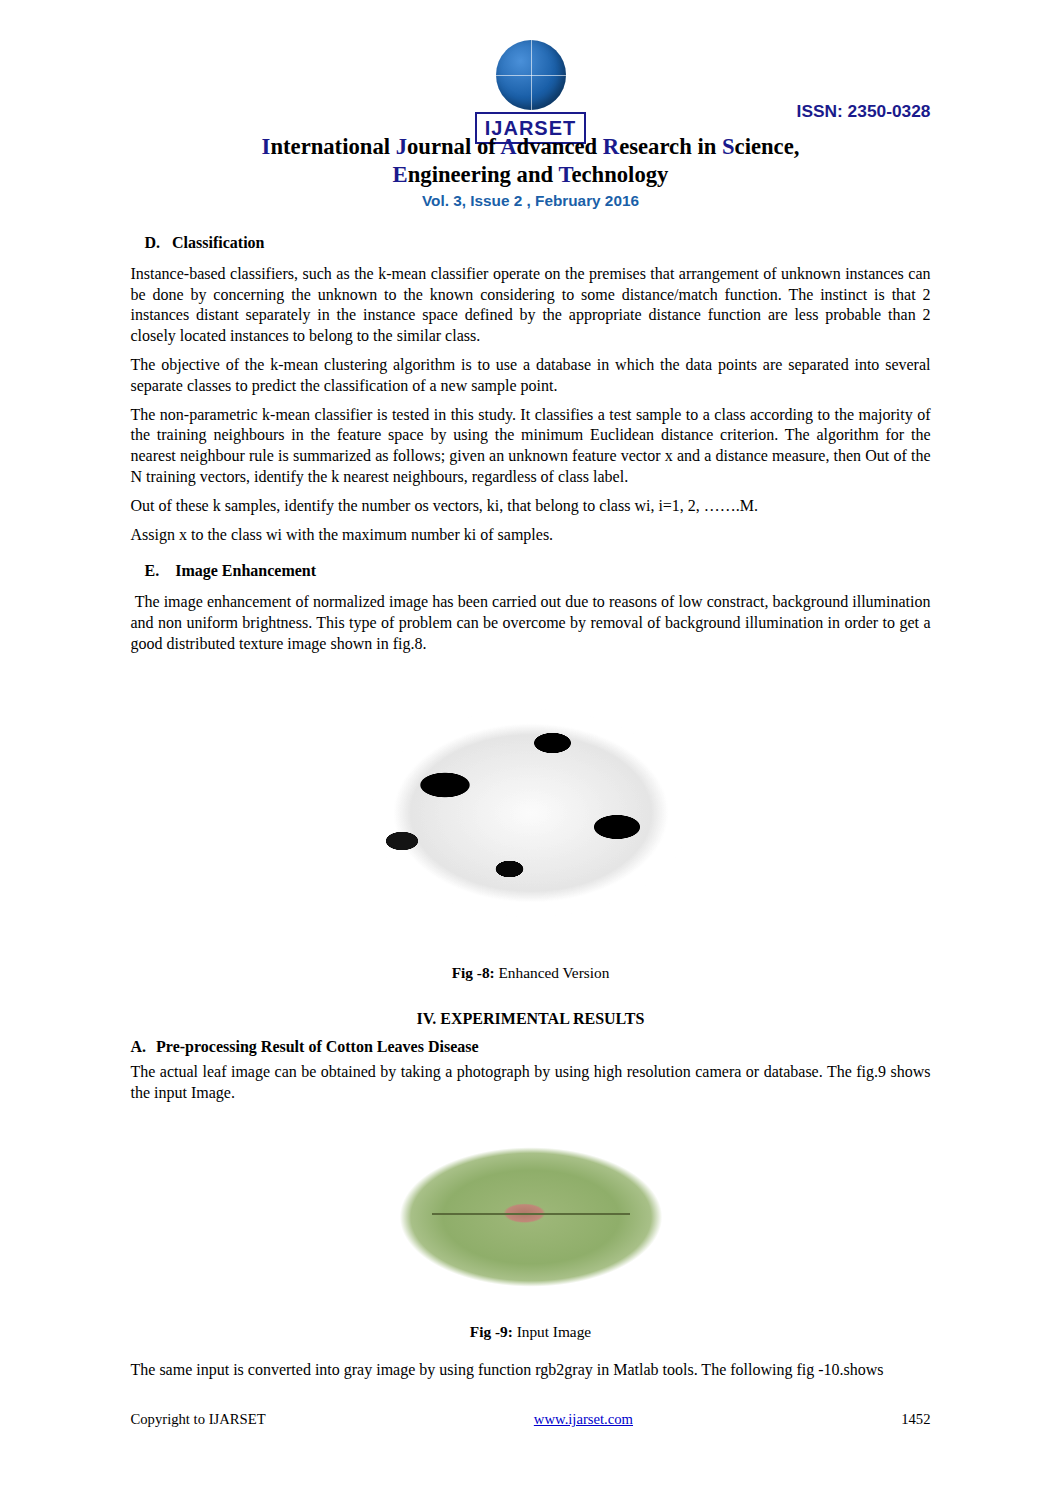IJARSET
ISSN: 2350-0328
International Journal of Advanced Research in Science,
Engineering and Technology
Vol. 3, Issue 2 , February 2016
D. Classification
Instance-based classifiers, such as the k-mean classifier operate on the premises that arrangement of unknown instances can be done by concerning the unknown to the known considering to some distance/match function. The instinct is that 2 instances distant separately in the instance space defined by the appropriate distance function are less probable than 2 closely located instances to belong to the similar class.
The objective of the k-mean clustering algorithm is to use a database in which the data points are separated into several separate classes to predict the classification of a new sample point.
The non-parametric k-mean classifier is tested in this study. It classifies a test sample to a class according to the majority of the training neighbours in the feature space by using the minimum Euclidean distance criterion. The algorithm for the nearest neighbour rule is summarized as follows; given an unknown feature vector x and a distance measure, then Out of the N training vectors, identify the k nearest neighbours, regardless of class label.
Out of these k samples, identify the number os vectors, ki, that belong to class wi, i=1, 2, …….M.
Assign x to the class wi with the maximum number ki of samples.
E. Image Enhancement
The image enhancement of normalized image has been carried out due to reasons of low constract, background illumination and non uniform brightness. This type of problem can be overcome by removal of background illumination in order to get a good distributed texture image shown in fig.8.
Fig -8: Enhanced Version
IV. EXPERIMENTAL RESULTS
A. Pre-processing Result of Cotton Leaves Disease
The actual leaf image can be obtained by taking a photograph by using high resolution camera or database. The fig.9 shows the input Image.
Fig -9: Input Image
The same input is converted into gray image by using function rgb2gray in Matlab tools. The following fig -10.shows
Copyright to IJARSET www.ijarset.com 1452